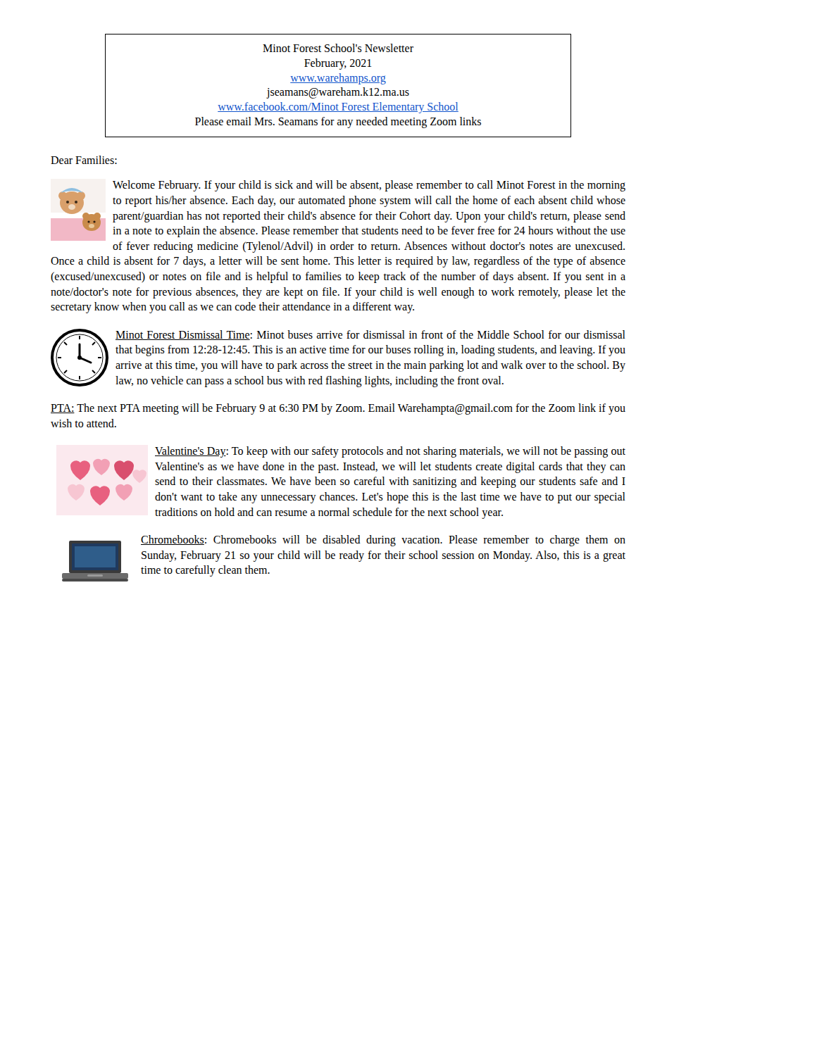Minot Forest School's Newsletter
February, 2021
www.warehamps.org
jseamans@wareham.k12.ma.us
www.facebook.com/Minot Forest Elementary School
Please email Mrs. Seamans for any needed meeting Zoom links
Dear Families:
Welcome February. If your child is sick and will be absent, please remember to call Minot Forest in the morning to report his/her absence. Each day, our automated phone system will call the home of each absent child whose parent/guardian has not reported their child's absence for their Cohort day. Upon your child's return, please send in a note to explain the absence. Please remember that students need to be fever free for 24 hours without the use of fever reducing medicine (Tylenol/Advil) in order to return. Absences without doctor's notes are unexcused. Once a child is absent for 7 days, a letter will be sent home. This letter is required by law, regardless of the type of absence (excused/unexcused) or notes on file and is helpful to families to keep track of the number of days absent. If you sent in a note/doctor's note for previous absences, they are kept on file. If your child is well enough to work remotely, please let the secretary know when you call as we can code their attendance in a different way.
Minot Forest Dismissal Time: Minot buses arrive for dismissal in front of the Middle School for our dismissal that begins from 12:28-12:45. This is an active time for our buses rolling in, loading students, and leaving. If you arrive at this time, you will have to park across the street in the main parking lot and walk over to the school. By law, no vehicle can pass a school bus with red flashing lights, including the front oval.
PTA: The next PTA meeting will be February 9 at 6:30 PM by Zoom. Email Warehampta@gmail.com for the Zoom link if you wish to attend.
Valentine's Day: To keep with our safety protocols and not sharing materials, we will not be passing out Valentine's as we have done in the past. Instead, we will let students create digital cards that they can send to their classmates. We have been so careful with sanitizing and keeping our students safe and I don't want to take any unnecessary chances. Let's hope this is the last time we have to put our special traditions on hold and can resume a normal schedule for the next school year.
Chromebooks: Chromebooks will be disabled during vacation. Please remember to charge them on Sunday, February 21 so your child will be ready for their school session on Monday. Also, this is a great time to carefully clean them.